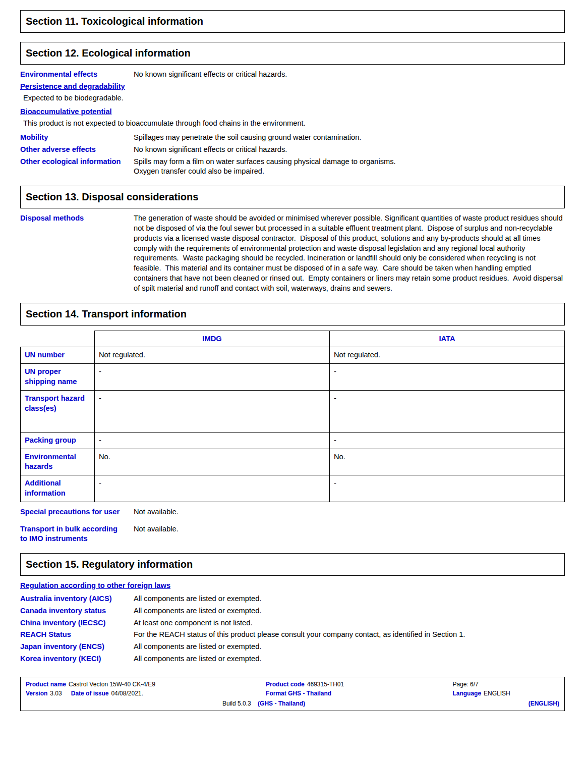Section 11. Toxicological information
Section 12. Ecological information
Environmental effects
No known significant effects or critical hazards.
Persistence and degradability
Expected to be biodegradable.
Bioaccumulative potential
This product is not expected to bioaccumulate through food chains in the environment.
Mobility
Spillages may penetrate the soil causing ground water contamination.
Other adverse effects
No known significant effects or critical hazards.
Other ecological information
Spills may form a film on water surfaces causing physical damage to organisms.
Oxygen transfer could also be impaired.
Section 13. Disposal considerations
Disposal methods
The generation of waste should be avoided or minimised wherever possible. Significant quantities of waste product residues should not be disposed of via the foul sewer but processed in a suitable effluent treatment plant. Dispose of surplus and non-recyclable products via a licensed waste disposal contractor. Disposal of this product, solutions and any by-products should at all times comply with the requirements of environmental protection and waste disposal legislation and any regional local authority requirements. Waste packaging should be recycled. Incineration or landfill should only be considered when recycling is not feasible. This material and its container must be disposed of in a safe way. Care should be taken when handling emptied containers that have not been cleaned or rinsed out. Empty containers or liners may retain some product residues. Avoid dispersal of spilt material and runoff and contact with soil, waterways, drains and sewers.
Section 14. Transport information
| | IMDG | IATA |
| UN number | Not regulated. | Not regulated. |
| UN proper shipping name | - | - |
| Transport hazard class(es) | - | - |
| Packing group | - | - |
| Environmental hazards | No. | No. |
| Additional information | - | - |
Special precautions for user
Not available.
Transport in bulk according
to IMO instruments
Not available.
Section 15. Regulatory information
Regulation according to other foreign laws
Australia inventory (AICS)
All components are listed or exempted.
Canada inventory status
All components are listed or exempted.
China inventory (IECSC)
At least one component is not listed.
REACH Status
For the REACH status of this product please consult your company contact, as identified in Section 1.
Japan inventory (ENCS)
All components are listed or exempted.
Korea inventory (KECI)
All components are listed or exempted.
Product name Castrol Vecton 15W-40 CK-4/E9
Product code 469315-TH01
Page: 6/7
Version 3.03 Date of issue 04/08/2021.
Format GHS - Thailand
Language ENGLISH
Build 5.0.3 (GHS - Thailand)
(ENGLISH)